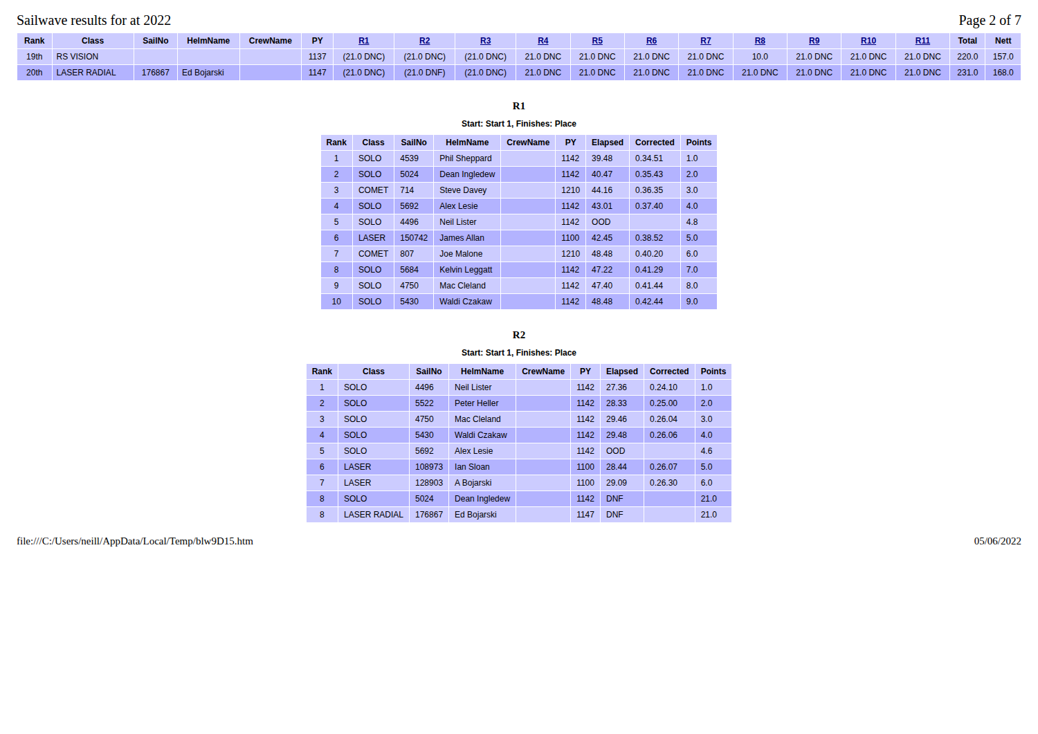Sailwave results for at 2022
Page 2 of 7
| Rank | Class | SailNo | HelmName | CrewName | PY | R1 | R2 | R3 | R4 | R5 | R6 | R7 | R8 | R9 | R10 | R11 | Total | Nett |
| --- | --- | --- | --- | --- | --- | --- | --- | --- | --- | --- | --- | --- | --- | --- | --- | --- | --- | --- |
| 19th | RS VISION | | | | 1137 | (21.0 DNC) | (21.0 DNC) | (21.0 DNC) | 21.0 DNC | 21.0 DNC | 21.0 DNC | 21.0 DNC | 10.0 | 21.0 DNC | 21.0 DNC | 21.0 DNC | 220.0 | 157.0 |
| 20th | LASER RADIAL | 176867 | Ed Bojarski | | 1147 | (21.0 DNC) | (21.0 DNF) | (21.0 DNC) | 21.0 DNC | 21.0 DNC | 21.0 DNC | 21.0 DNC | 21.0 DNC | 21.0 DNC | 21.0 DNC | 21.0 DNC | 231.0 | 168.0 |
R1
Start: Start 1, Finishes: Place
| Rank | Class | SailNo | HelmName | CrewName | PY | Elapsed | Corrected | Points |
| --- | --- | --- | --- | --- | --- | --- | --- | --- |
| 1 | SOLO | 4539 | Phil Sheppard | | 1142 | 39.48 | 0.34.51 | 1.0 |
| 2 | SOLO | 5024 | Dean Ingledew | | 1142 | 40.47 | 0.35.43 | 2.0 |
| 3 | COMET | 714 | Steve Davey | | 1210 | 44.16 | 0.36.35 | 3.0 |
| 4 | SOLO | 5692 | Alex Lesie | | 1142 | 43.01 | 0.37.40 | 4.0 |
| 5 | SOLO | 4496 | Neil Lister | | 1142 | OOD | | 4.8 |
| 6 | LASER | 150742 | James Allan | | 1100 | 42.45 | 0.38.52 | 5.0 |
| 7 | COMET | 807 | Joe Malone | | 1210 | 48.48 | 0.40.20 | 6.0 |
| 8 | SOLO | 5684 | Kelvin Leggatt | | 1142 | 47.22 | 0.41.29 | 7.0 |
| 9 | SOLO | 4750 | Mac Cleland | | 1142 | 47.40 | 0.41.44 | 8.0 |
| 10 | SOLO | 5430 | Waldi Czakaw | | 1142 | 48.48 | 0.42.44 | 9.0 |
R2
Start: Start 1, Finishes: Place
| Rank | Class | SailNo | HelmName | CrewName | PY | Elapsed | Corrected | Points |
| --- | --- | --- | --- | --- | --- | --- | --- | --- |
| 1 | SOLO | 4496 | Neil Lister | | 1142 | 27.36 | 0.24.10 | 1.0 |
| 2 | SOLO | 5522 | Peter Heller | | 1142 | 28.33 | 0.25.00 | 2.0 |
| 3 | SOLO | 4750 | Mac Cleland | | 1142 | 29.46 | 0.26.04 | 3.0 |
| 4 | SOLO | 5430 | Waldi Czakaw | | 1142 | 29.48 | 0.26.06 | 4.0 |
| 5 | SOLO | 5692 | Alex Lesie | | 1142 | OOD | | 4.6 |
| 6 | LASER | 108973 | Ian Sloan | | 1100 | 28.44 | 0.26.07 | 5.0 |
| 7 | LASER | 128903 | A Bojarski | | 1100 | 29.09 | 0.26.30 | 6.0 |
| 8 | SOLO | 5024 | Dean Ingledew | | 1142 | DNF | | 21.0 |
| 8 | LASER RADIAL | 176867 | Ed Bojarski | | 1147 | DNF | | 21.0 |
file:///C:/Users/neill/AppData/Local/Temp/blw9D15.htm
05/06/2022